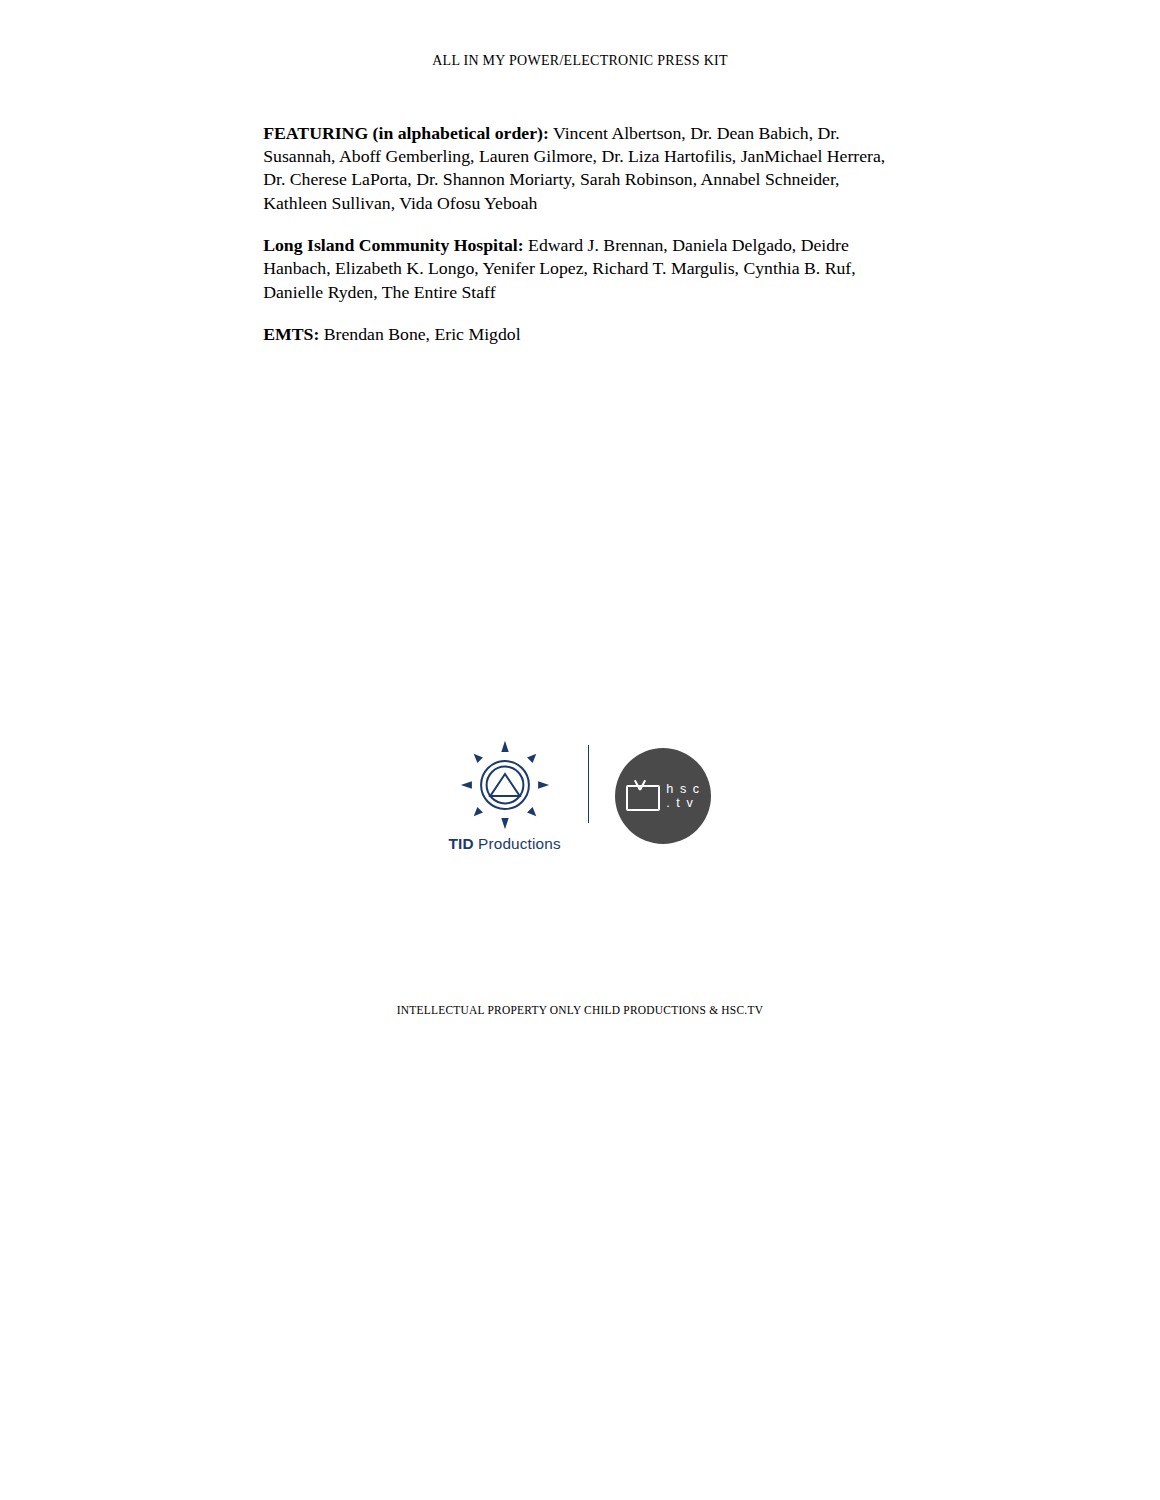ALL IN MY POWER/ELECTRONIC PRESS KIT
FEATURING (in alphabetical order): Vincent Albertson, Dr. Dean Babich, Dr. Susannah, Aboff Gemberling, Lauren Gilmore, Dr. Liza Hartofilis, JanMichael Herrera, Dr. Cherese LaPorta, Dr. Shannon Moriarty, Sarah Robinson, Annabel Schneider, Kathleen Sullivan, Vida Ofosu Yeboah
Long Island Community Hospital: Edward J. Brennan, Daniela Delgado, Deidre Hanbach, Elizabeth K. Longo, Yenifer Lopez, Richard T. Margulis, Cynthia B. Ruf, Danielle Ryden, The Entire Staff
EMTS: Brendan Bone, Eric Migdol
TID Productions
h s c
. t v
INTELLECTUAL PROPERTY ONLY CHILD PRODUCTIONS & HSC.TV